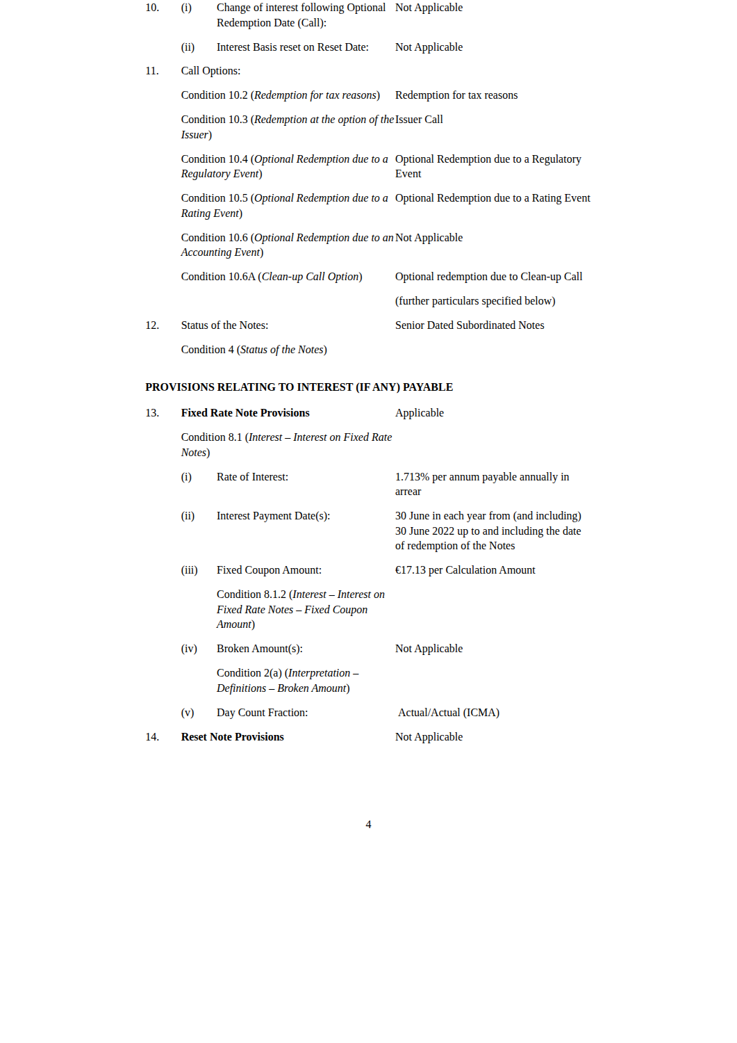| 10. | (i) | Change of interest following Optional Redemption Date (Call): | Not Applicable |
| | (ii) | Interest Basis reset on Reset Date: | Not Applicable |
| 11. | Call Options: | |
| | Condition 10.2 ( Redemption for tax reasons ) | Redemption for tax reasons |
| | Condition 10.3 ( Redemption at the option of the Issuer ) | Issuer Call |
| | Condition 10.4 ( Optional Redemption due to a Regulatory Event ) | Optional Redemption due to a Regulatory Event |
| | Condition 10.5 ( Optional Redemption due to a Rating Event ) | Optional Redemption due to a Rating Event |
| | Condition 10.6 ( Optional Redemption due to an Accounting Event ) | Not Applicable |
| | Condition 10.6A ( Clean-up Call Option ) | Optional redemption due to Clean-up Call (further particulars specified below) |
| 12. | Status of the Notes: | Senior Dated Subordinated Notes |
| | Condition 4 ( Status of the Notes ) | |
PROVISIONS RELATING TO INTEREST (IF ANY) PAYABLE
| 13. | Fixed Rate Note Provisions | Applicable |
| | Condition 8.1 ( Interest – Interest on Fixed Rate Notes ) | |
| | (i) | Rate of Interest: | 1.713% per annum payable annually in arrear |
| | (ii) | Interest Payment Date(s): | 30 June in each year from (and including) 30 June 2022 up to and including the date of redemption of the Notes |
| | (iii) | Fixed Coupon Amount: Condition 8.1.2 ( Interest – Interest on Fixed Rate Notes – Fixed Coupon Amount ) | €17.13 per Calculation Amount |
| | (iv) | Broken Amount(s): Condition 2(a) ( Interpretation – Definitions – Broken Amount ) | Not Applicable |
| | (v) | Day Count Fraction: | Actual/Actual (ICMA) |
| 14. | Reset Note Provisions | Not Applicable |
4